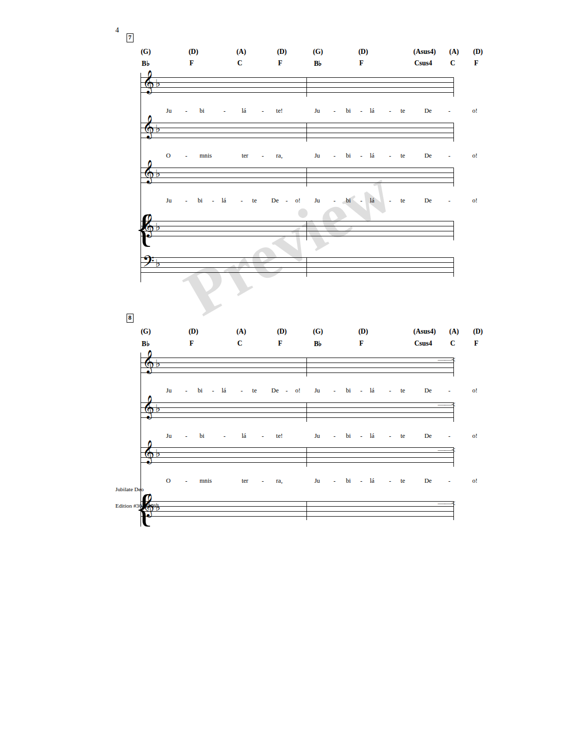4
7
(G) (D) (A) (D) (G) (D) (Asus4) (A) (D)
B♭ F C F B♭ F Csus4 C F
𝄞
♭
Ju - bi - lá - te! Ju - bi - lá - te De - o!
𝄞
♭
O - mnis ter - ra, Ju - bi - lá - te De - o!
𝄞
♭
Ju - bi - lá - te De - o! Ju - bi - lá - te De - o!
{
𝄞
♭
𝄢
♭
8
(G) (D) (A) (D) (G) (D) (Asus4) (A) (D)
B♭ F C F B♭ F Csus4 C F
𝄞
♭
——<
Ju - bi - lá - te De - o! Ju - bi - lá - te De - o!
𝄞
♭
——<
Ju - bi - lá - te! Ju - bi - lá - te De - o!
𝄞
♭
——<
O - mnis ter - ra, Ju - bi - lá - te De - o!
{
𝄞
♭
——<
𝄢
♭
Jubilate Deo
Edition #30105763
Preview